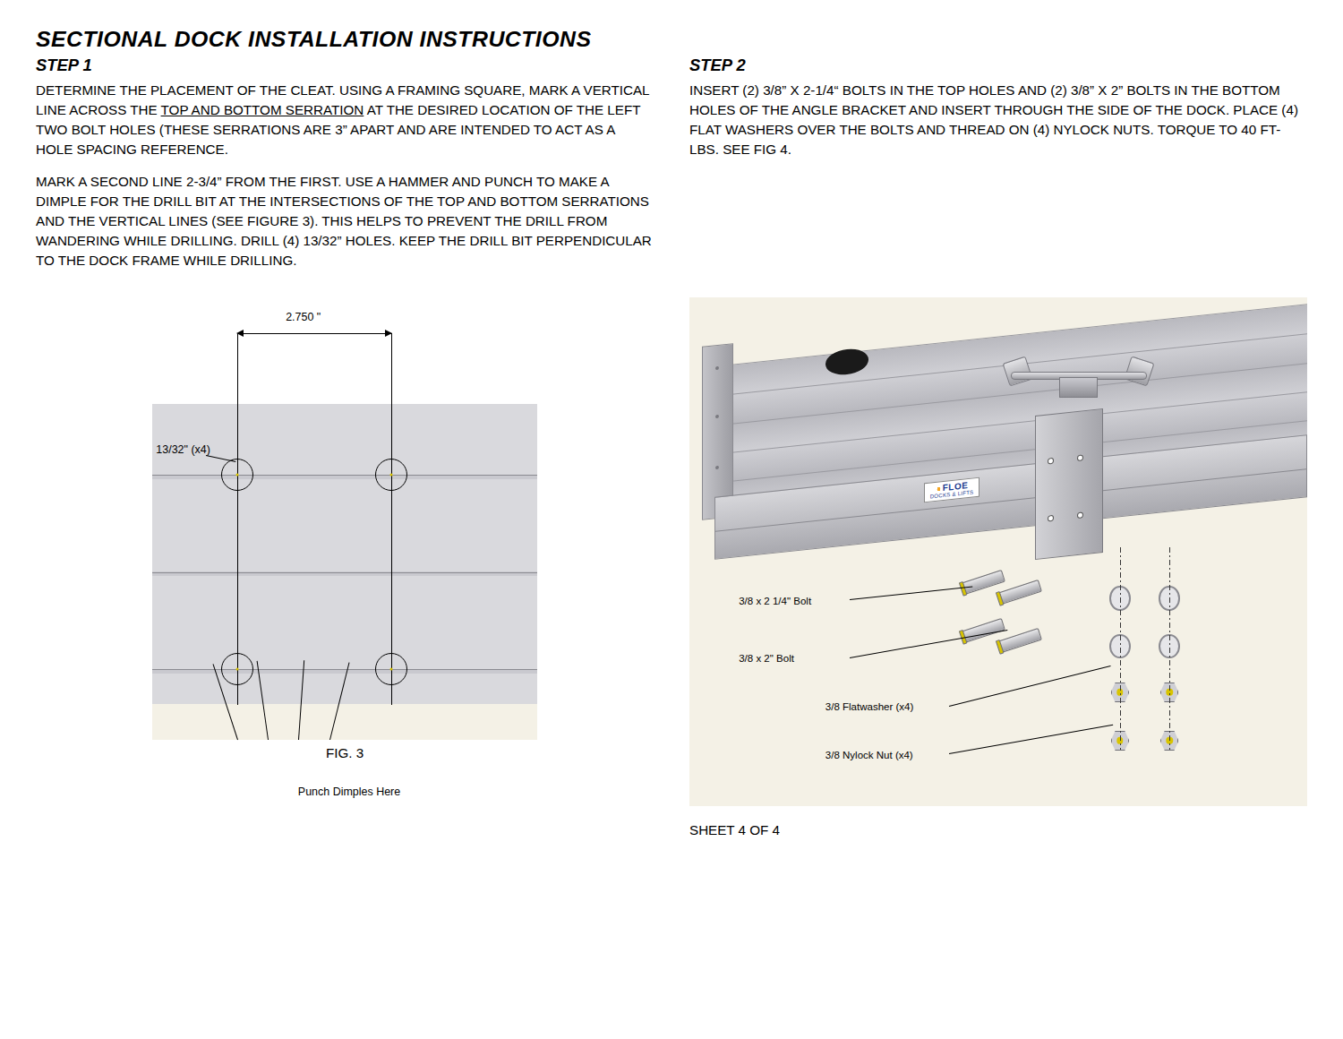Sectional Dock Installation Instructions
Step 1
Determine the placement of the cleat. Using a framing square, mark a vertical line across the top and bottom serration at the desired location of the left two bolt holes (these serrations are 3” apart and are intended to act as a hole spacing reference.
Mark a second line 2-3/4” from the first. Use a hammer and punch to make a dimple for the drill bit at the intersections of the top and bottom serrations and the vertical lines (see figure 3). This helps to prevent the drill from wandering while drilling. Drill (4) 13/32” holes. Keep the drill bit perpendicular to the dock frame while drilling.
Step 2
Insert (2) 3/8” x 2-1/4“ bolts in the top holes and (2) 3/8” x 2” bolts in the bottom holes of the angle bracket and insert through the side of the dock. Place (4) flat washers over the bolts and thread on (4) nylock nuts. Torque to 40 ft-lbs. See Fig 4.
2.750 "
13/32" (x4)
FIG. 3
Punch Dimples Here
FLOE
DOCKS & LIFTS
3/8 x 2 1/4" Bolt
3/8 x 2" Bolt
3/8 Flatwasher (x4)
3/8 Nylock Nut (x4)
Sheet 4 of 4